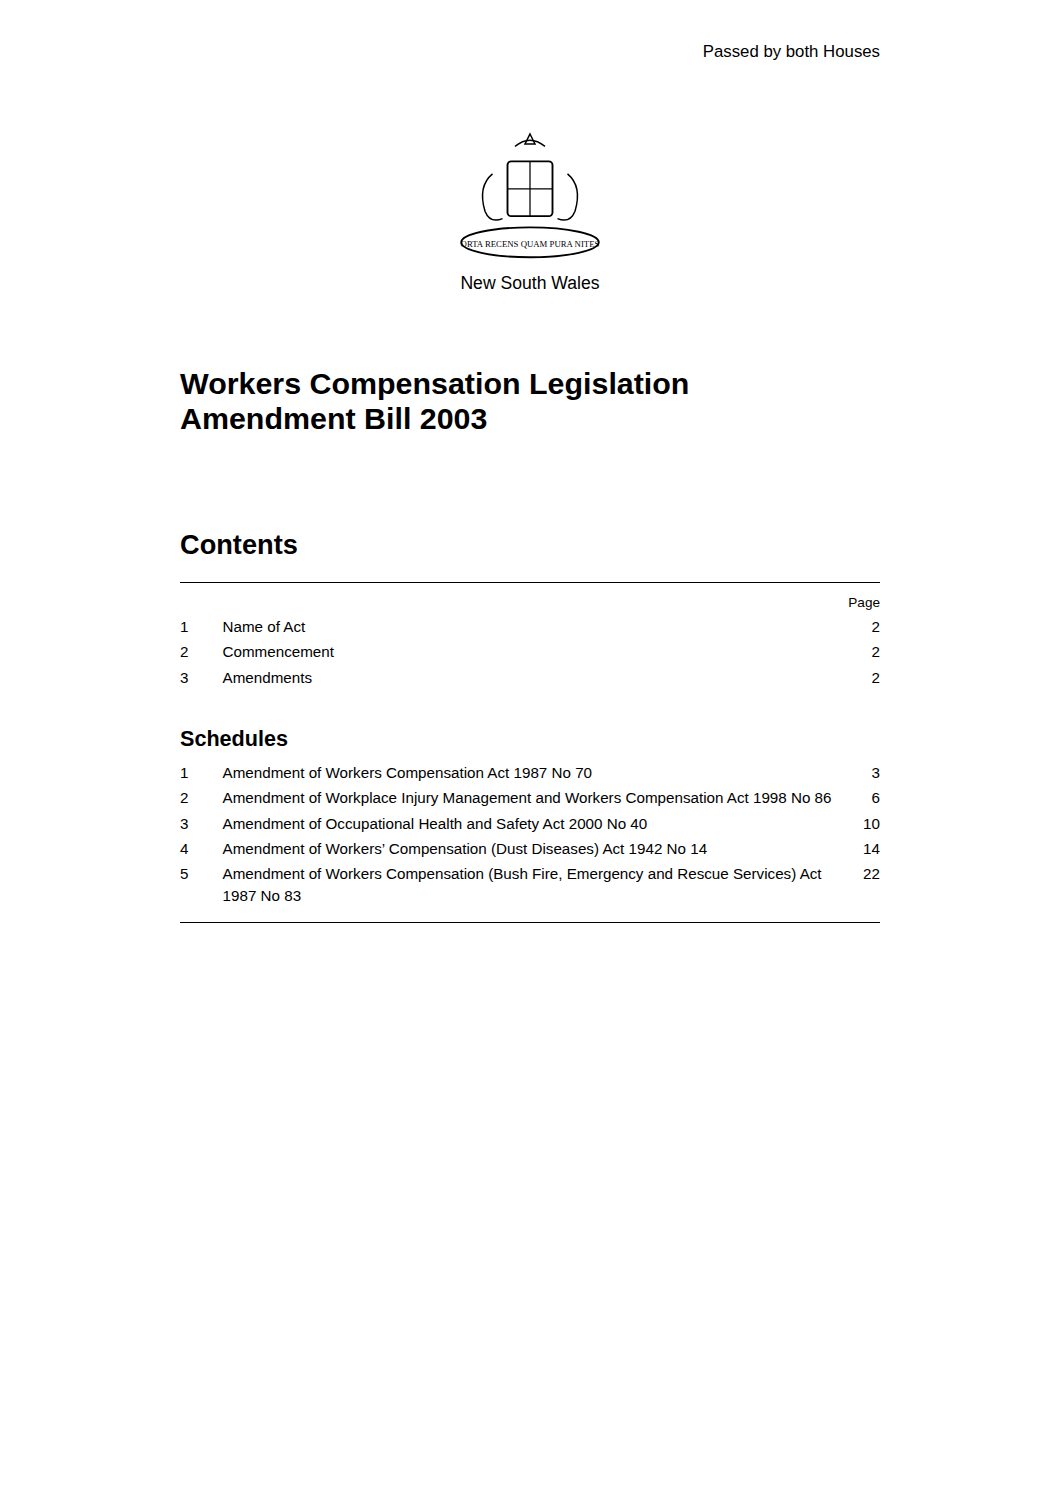Passed by both Houses
New South Wales
Workers Compensation Legislation
Amendment Bill 2003
Contents
Page
| 1 | Name of Act | 2 |
| 2 | Commencement | 2 |
| 3 | Amendments | 2 |
Schedules
| 1 | Amendment of Workers Compensation Act 1987 No 70 | 3 |
| 2 | Amendment of Workplace Injury Management and Workers Compensation Act 1998 No 86 | 6 |
| 3 | Amendment of Occupational Health and Safety Act 2000 No 40 | 10 |
| 4 | Amendment of Workers’ Compensation (Dust Diseases) Act 1942 No 14 | 14 |
| 5 | Amendment of Workers Compensation (Bush Fire, Emergency and Rescue Services) Act 1987 No 83 | 22 |